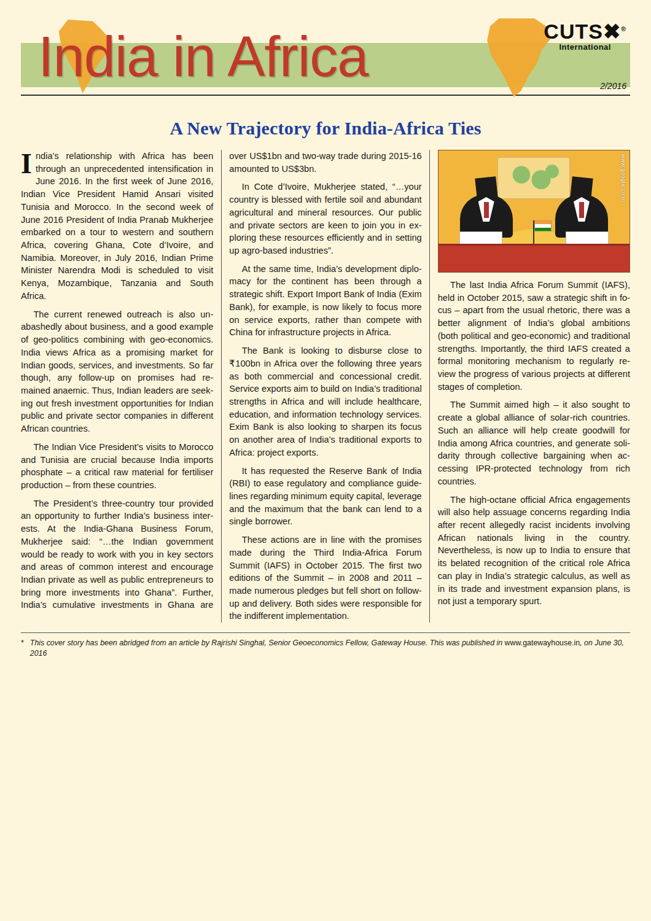India in Africa
CUTS✖®
International
2/2016
A New Trajectory for India-Africa Ties
India’s relationship with Africa has been through an unprecedented intensification in June 2016. In the first week of June 2016, Indian Vice President Hamid Ansari visited Tunisia and Morocco. In the second week of June 2016 President of India Pranab Mukherjee embarked on a tour to western and southern Africa, covering Ghana, Cote d’Ivoire, and Namibia. Moreover, in July 2016, Indian Prime Minister Narendra Modi is scheduled to visit Kenya, Mozambique, Tanzania and South Africa.
The current renewed outreach is also unabashedly about business, and a good example of geo-politics combining with geo-economics. India views Africa as a promising market for Indian goods, services, and investments. So far though, any follow-up on promises had remained anaemic. Thus, Indian leaders are seeking out fresh investment opportunities for Indian public and private sector companies in different African countries.
The Indian Vice President’s visits to Morocco and Tunisia are crucial because India imports phosphate – a critical raw material for fertiliser production – from these countries.
The President’s three-country tour provided an opportunity to further India’s business interests. At the India-Ghana Business Forum, Mukherjee said: “…the Indian government would be ready to work with you in key sectors and areas of common interest and encourage Indian private as well as public entrepreneurs to bring more investments into Ghana”. Further, India’s cumulative investments in Ghana are over US$1bn and two-way trade during 2015-16 amounted to US$3bn.
In Cote d’Ivoire, Mukherjee stated, “…your country is blessed with fertile soil and abundant agricultural and mineral resources. Our public and private sectors are keen to join you in exploring these resources efficiently and in setting up agro-based industries”.
At the same time, India’s development diplomacy for the continent has been through a strategic shift. Export Import Bank of India (Exim Bank), for example, is now likely to focus more on service exports, rather than compete with China for infrastructure projects in Africa.
The Bank is looking to disburse close to ₹100bn in Africa over the following three years as both commercial and concessional credit. Service exports aim to build on India’s traditional strengths in Africa and will include healthcare, education, and information technology services. Exim Bank is also looking to sharpen its focus on another area of India’s traditional exports to Africa: project exports.
It has requested the Reserve Bank of India (RBI) to ease regulatory and compliance guidelines regarding minimum equity capital, leverage and the maximum that the bank can lend to a single borrower.
These actions are in line with the promises made during the Third India-Africa Forum Summit (IAFS) in October 2015. The first two editions of the Summit – in 2008 and 2011 – made numerous pledges but fell short on follow-up and delivery. Both sides were responsible for the indifferent implementation.
www.google.co.in
The last India Africa Forum Summit (IAFS), held in October 2015, saw a strategic shift in focus – apart from the usual rhetoric, there was a better alignment of India’s global ambitions (both political and geo-economic) and traditional strengths. Importantly, the third IAFS created a formal monitoring mechanism to regularly review the progress of various projects at different stages of completion.
The Summit aimed high – it also sought to create a global alliance of solar-rich countries. Such an alliance will help create goodwill for India among Africa countries, and generate solidarity through collective bargaining when accessing IPR-protected technology from rich countries.
The high-octane official Africa engagements will also help assuage concerns regarding India after recent allegedly racist incidents involving African nationals living in the country. Nevertheless, is now up to India to ensure that its belated recognition of the critical role Africa can play in India’s strategic calculus, as well as in its trade and investment expansion plans, is not just a temporary spurt.
*
This cover story has been abridged from an article by Rajrishi Singhal, Senior Geoeconomics Fellow, Gateway House. This was published in www.gatewayhouse.in, on June 30, 2016